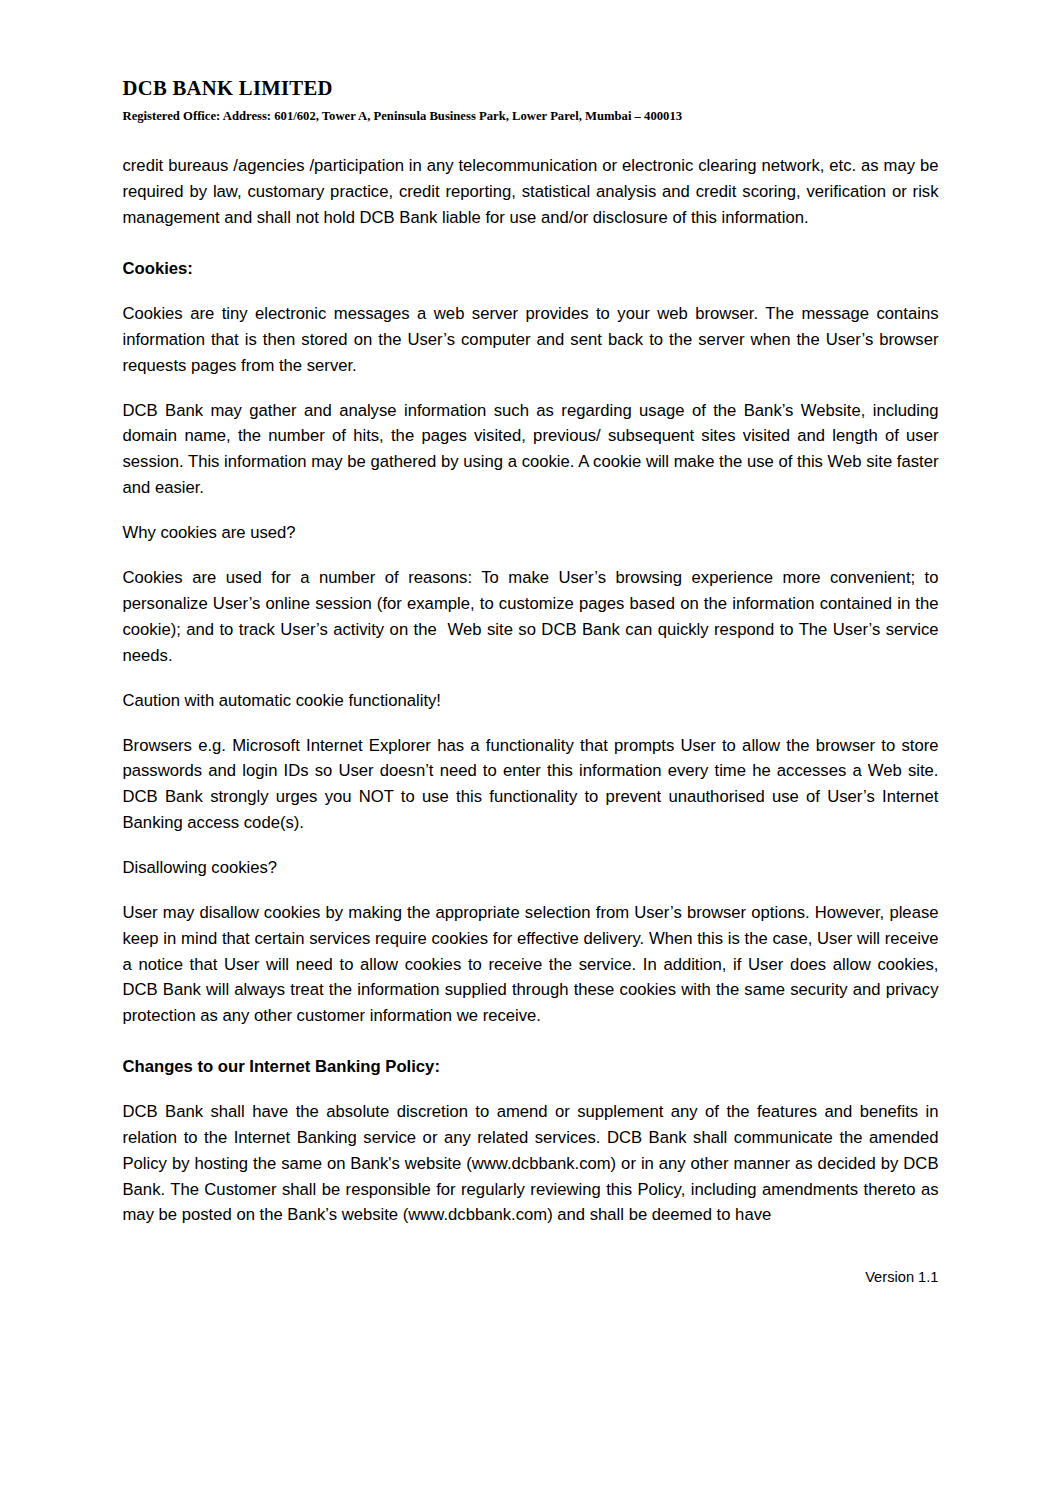DCB BANK LIMITED
Registered Office: Address: 601/602, Tower A, Peninsula Business Park, Lower Parel, Mumbai – 400013
credit bureaus /agencies /participation in any telecommunication or electronic clearing network, etc. as may be required by law, customary practice, credit reporting, statistical analysis and credit scoring, verification or risk management and shall not hold DCB Bank liable for use and/or disclosure of this information.
Cookies:
Cookies are tiny electronic messages a web server provides to your web browser. The message contains information that is then stored on the User’s computer and sent back to the server when the User’s browser requests pages from the server.
DCB Bank may gather and analyse information such as regarding usage of the Bank’s Website, including domain name, the number of hits, the pages visited, previous/ subsequent sites visited and length of user session. This information may be gathered by using a cookie. A cookie will make the use of this Web site faster and easier.
Why cookies are used?
Cookies are used for a number of reasons: To make User’s browsing experience more convenient; to personalize User’s online session (for example, to customize pages based on the information contained in the cookie); and to track User’s activity on the Web site so DCB Bank can quickly respond to The User’s service needs.
Caution with automatic cookie functionality!
Browsers e.g. Microsoft Internet Explorer has a functionality that prompts User to allow the browser to store passwords and login IDs so User doesn’t need to enter this information every time he accesses a Web site. DCB Bank strongly urges you NOT to use this functionality to prevent unauthorised use of User’s Internet Banking access code(s).
Disallowing cookies?
User may disallow cookies by making the appropriate selection from User’s browser options. However, please keep in mind that certain services require cookies for effective delivery. When this is the case, User will receive a notice that User will need to allow cookies to receive the service. In addition, if User does allow cookies, DCB Bank will always treat the information supplied through these cookies with the same security and privacy protection as any other customer information we receive.
Changes to our Internet Banking Policy:
DCB Bank shall have the absolute discretion to amend or supplement any of the features and benefits in relation to the Internet Banking service or any related services. DCB Bank shall communicate the amended Policy by hosting the same on Bank's website (www.dcbbank.com) or in any other manner as decided by DCB Bank. The Customer shall be responsible for regularly reviewing this Policy, including amendments thereto as may be posted on the Bank’s website (www.dcbbank.com) and shall be deemed to have
Version 1.1